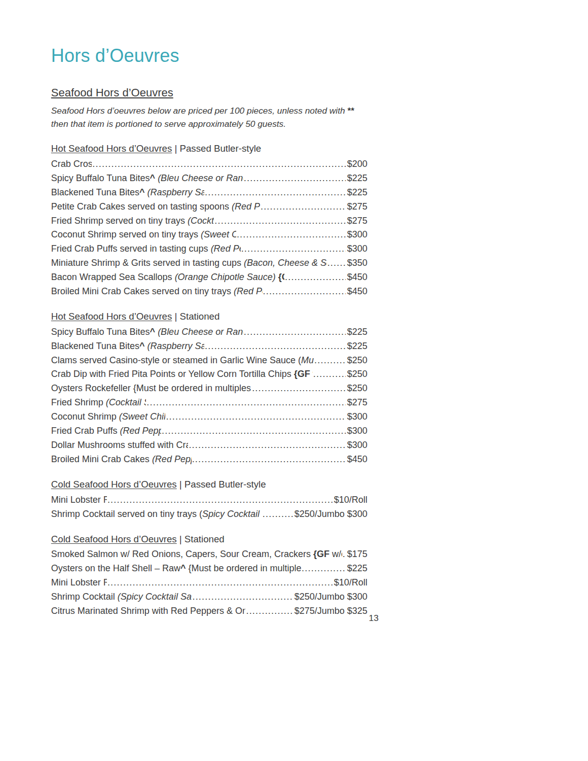Hors d’Oeuvres
Seafood Hors d’Oeuvres
Seafood Hors d’oeuvres below are priced per 100 pieces, unless noted with ** then that item is portioned to serve approximately 50 guests.
Hot Seafood Hors d’Oeuvres | Passed Butler-style
Crab Crostinis..................................................................................................................$200
Spicy Buffalo Tuna Bites^ (Bleu Cheese or Ranch Dressing).........................................$225
Blackened Tuna Bites^ (Raspberry Sauce) {GF}.........................................................$225
Petite Crab Cakes served on tasting spoons (Red Pepper Aioli).................................$275
Fried Shrimp served on tiny trays (Cocktail Sauce)....................................................$275
Coconut Shrimp served on tiny trays (Sweet Chili Sauce)...........................................$300
Fried Crab Puffs served in tasting cups (Red Pepper Aioli).........................................$300
Miniature Shrimp & Grits served in tasting cups (Bacon, Cheese & Scallions) {GF}.......$350
Bacon Wrapped Sea Scallops (Orange Chipotle Sauce) {GF w/o sauce}........................$450
Broiled Mini Crab Cakes served on tiny trays (Red Pepper Aioli)................................$450
Hot Seafood Hors d’Oeuvres | Stationed
Spicy Buffalo Tuna Bites^ (Bleu Cheese or Ranch Dressing).........................................$225
Blackened Tuna Bites^ (Raspberry Sauce) {GF}.........................................................$225
Clams served Casino-style or steamed in Garlic Wine Sauce (Multiples of 100)............$250
Crab Dip with Fried Pita Points or Yellow Corn Tortilla Chips {GF w/chips} **............$250
Oysters Rockefeller {Must be ordered in multiples of 100; GF}.....................................$250
Fried Shrimp (Cocktail Sauce).................................................................................$275
Coconut Shrimp (Sweet Chili Sauce)..........................................................................$300
Fried Crab Puffs (Red Pepper Aioli)............................................................................$300
Dollar Mushrooms stuffed with Crab Meat.............................................................$300
Broiled Mini Crab Cakes (Red Pepper Aioli).............................................................$450
Cold Seafood Hors d’Oeuvres | Passed Butler-style
Mini Lobster Rolls.............................................................................................$10/Roll
Shrimp Cocktail served on tiny trays (Spicy Cocktail Sauce) {GF}............$250/Jumbo $300
Cold Seafood Hors d’Oeuvres | Stationed
Smoked Salmon w/ Red Onions, Capers, Sour Cream, Crackers {GF w/o crackers} **.$175
Oysters on the Half Shell – Raw^ {Must be ordered in multiples of 100; GF}.................$225
Mini Lobster Rolls.............................................................................................$10/Roll
Shrimp Cocktail (Spicy Cocktail Sauce) {GF}.........................................$250/Jumbo $300
Citrus Marinated Shrimp with Red Peppers & Onions {GF}..................$275/Jumbo $325
13